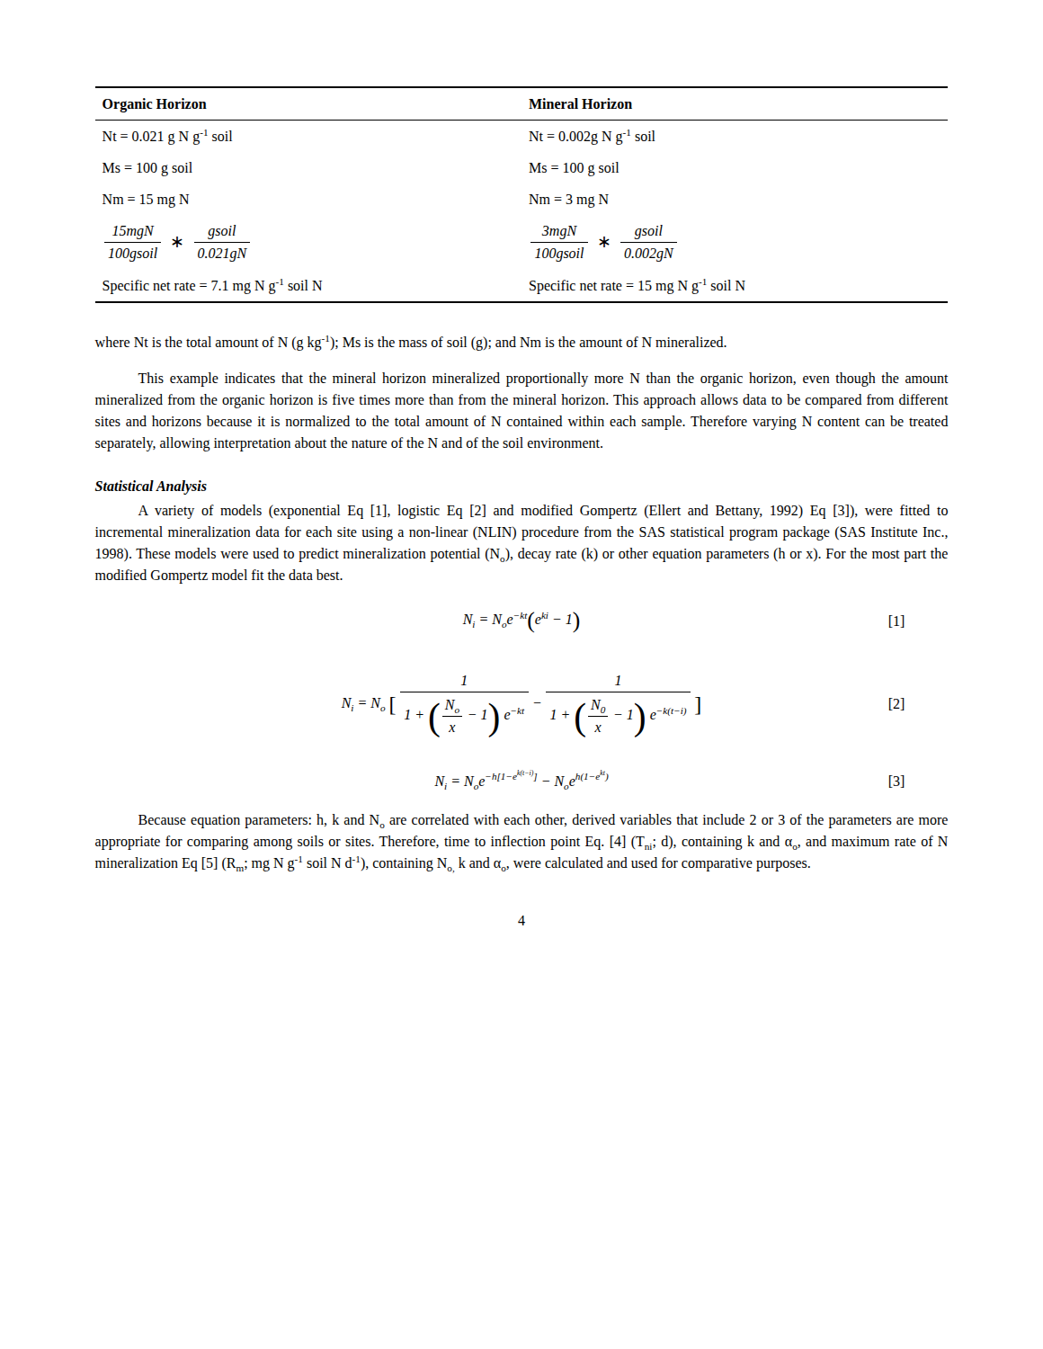| Organic Horizon | Mineral Horizon |
| --- | --- |
| Nt = 0.021 g N g -1 soil | Nt = 0.002g N g -1 soil |
| Ms = 100 g soil | Ms = 100 g soil |
| Nm = 15 mg N | Nm = 3 mg N |
| 15 mgN 100 gsoil ∗ gsoil 0.021 gN | 3 mgN 100 gsoil ∗ gsoil 0.002 gN |
| Specific net rate = 7.1 mg N g -1 soil N | Specific net rate = 15 mg N g -1 soil N |
where Nt is the total amount of N (g kg-1); Ms is the mass of soil (g); and Nm is the amount of N mineralized.
This example indicates that the mineral horizon mineralized proportionally more N than the organic horizon, even though the amount mineralized from the organic horizon is five times more than from the mineral horizon. This approach allows data to be compared from different sites and horizons because it is normalized to the total amount of N contained within each sample. Therefore varying N content can be treated separately, allowing interpretation about the nature of the N and of the soil environment.
Statistical Analysis
A variety of models (exponential Eq [1], logistic Eq [2] and modified Gompertz (Ellert and Bettany, 1992) Eq [3]), were fitted to incremental mineralization data for each site using a non-linear (NLIN) procedure from the SAS statistical program package (SAS Institute Inc., 1998). These models were used to predict mineralization potential (No), decay rate (k) or other equation parameters (h or x). For the most part the modified Gompertz model fit the data best.
Ni = Noe−kt(eki − 1)
[1]
Ni = No [ 1 1 + (No x − 1) e−kt − 1 1 + (N0 x − 1) e−k(t−i) ]
[2]
Ni = Noe−h[1−ek(t−i)] − Noeh(1−ekt)
[3]
Because equation parameters: h, k and No are correlated with each other, derived variables that include 2 or 3 of the parameters are more appropriate for comparing among soils or sites. Therefore, time to inflection point Eq. [4] (Tni; d), containing k and αo, and maximum rate of N mineralization Eq [5] (Rm; mg N g-1 soil N d-1), containing No, k and αo, were calculated and used for comparative purposes.
4